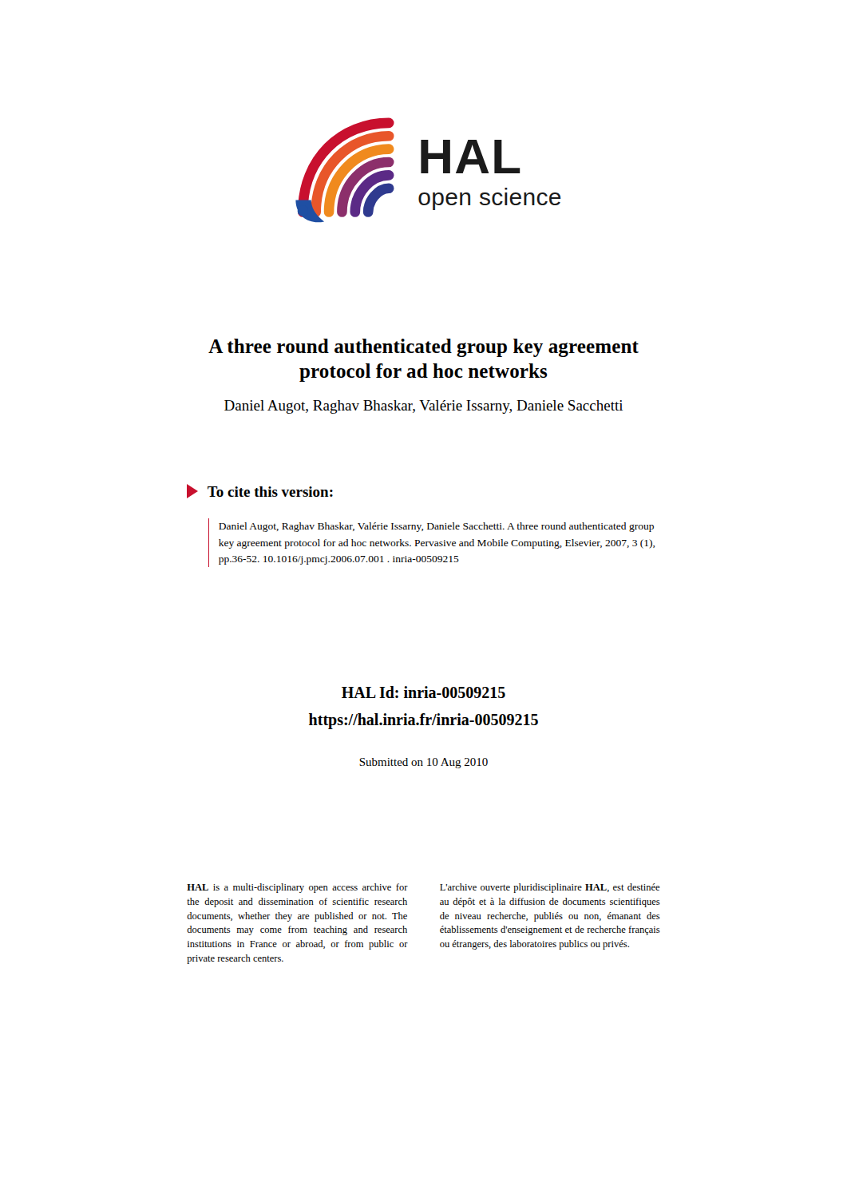HAL open science
A three round authenticated group key agreement
protocol for ad hoc networks
Daniel Augot, Raghav Bhaskar, Valérie Issarny, Daniele Sacchetti
To cite this version:
Daniel Augot, Raghav Bhaskar, Valérie Issarny, Daniele Sacchetti. A three round authenticated group key agreement protocol for ad hoc networks. Pervasive and Mobile Computing, Elsevier, 2007, 3 (1), pp.36-52. 10.1016/j.pmcj.2006.07.001 . inria-00509215
HAL Id: inria-00509215
https://hal.inria.fr/inria-00509215
Submitted on 10 Aug 2010
HAL is a multi-disciplinary open access archive for the deposit and dissemination of scientific research documents, whether they are published or not. The documents may come from teaching and research institutions in France or abroad, or from public or private research centers.
L'archive ouverte pluridisciplinaire HAL, est destinée au dépôt et à la diffusion de documents scientifiques de niveau recherche, publiés ou non, émanant des établissements d'enseignement et de recherche français ou étrangers, des laboratoires publics ou privés.